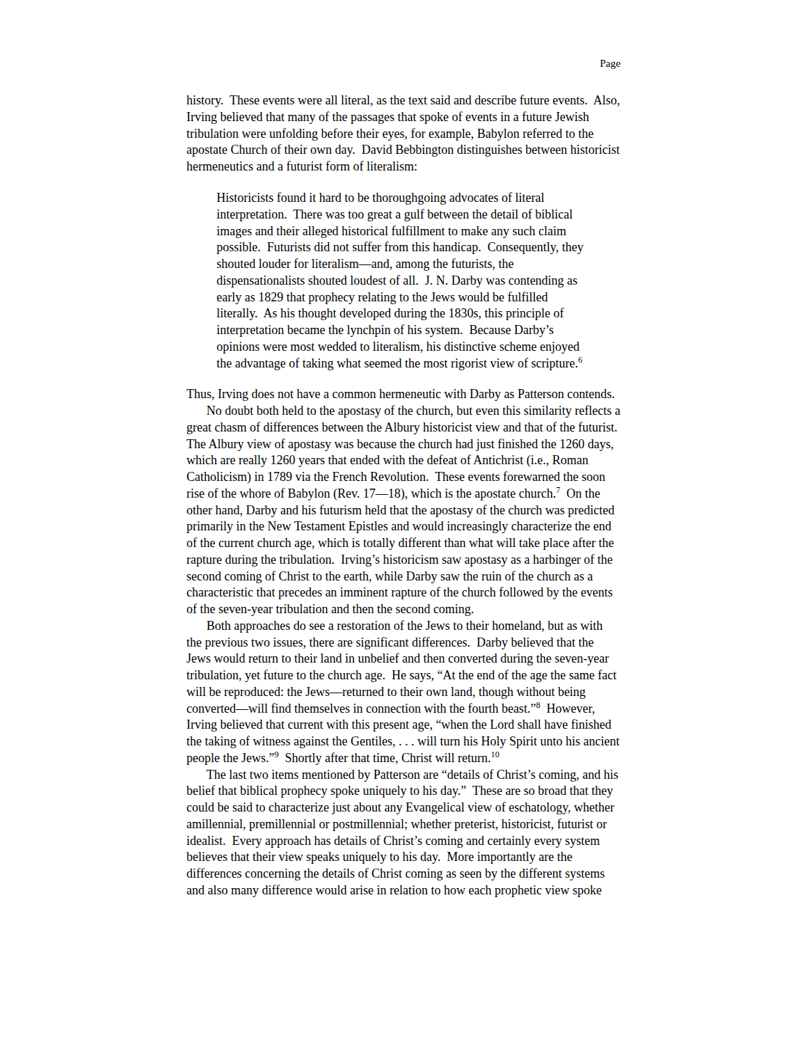Page
history. These events were all literal, as the text said and describe future events. Also, Irving believed that many of the passages that spoke of events in a future Jewish tribulation were unfolding before their eyes, for example, Babylon referred to the apostate Church of their own day. David Bebbington distinguishes between historicist hermeneutics and a futurist form of literalism:
Historicists found it hard to be thoroughgoing advocates of literal interpretation. There was too great a gulf between the detail of biblical images and their alleged historical fulfillment to make any such claim possible. Futurists did not suffer from this handicap. Consequently, they shouted louder for literalism—and, among the futurists, the dispensationalists shouted loudest of all. J. N. Darby was contending as early as 1829 that prophecy relating to the Jews would be fulfilled literally. As his thought developed during the 1830s, this principle of interpretation became the lynchpin of his system. Because Darby’s opinions were most wedded to literalism, his distinctive scheme enjoyed the advantage of taking what seemed the most rigorist view of scripture.6
Thus, Irving does not have a common hermeneutic with Darby as Patterson contends.
No doubt both held to the apostasy of the church, but even this similarity reflects a great chasm of differences between the Albury historicist view and that of the futurist. The Albury view of apostasy was because the church had just finished the 1260 days, which are really 1260 years that ended with the defeat of Antichrist (i.e., Roman Catholicism) in 1789 via the French Revolution. These events forewarned the soon rise of the whore of Babylon (Rev. 17—18), which is the apostate church.7 On the other hand, Darby and his futurism held that the apostasy of the church was predicted primarily in the New Testament Epistles and would increasingly characterize the end of the current church age, which is totally different than what will take place after the rapture during the tribulation. Irving’s historicism saw apostasy as a harbinger of the second coming of Christ to the earth, while Darby saw the ruin of the church as a characteristic that precedes an imminent rapture of the church followed by the events of the seven-year tribulation and then the second coming.
Both approaches do see a restoration of the Jews to their homeland, but as with the previous two issues, there are significant differences. Darby believed that the Jews would return to their land in unbelief and then converted during the seven-year tribulation, yet future to the church age. He says, “At the end of the age the same fact will be reproduced: the Jews—returned to their own land, though without being converted—will find themselves in connection with the fourth beast.”8 However, Irving believed that current with this present age, “when the Lord shall have finished the taking of witness against the Gentiles, . . . will turn his Holy Spirit unto his ancient people the Jews.”9 Shortly after that time, Christ will return.10
The last two items mentioned by Patterson are “details of Christ’s coming, and his belief that biblical prophecy spoke uniquely to his day.” These are so broad that they could be said to characterize just about any Evangelical view of eschatology, whether amillennial, premillennial or postmillennial; whether preterist, historicist, futurist or idealist. Every approach has details of Christ’s coming and certainly every system believes that their view speaks uniquely to his day. More importantly are the differences concerning the details of Christ coming as seen by the different systems and also many difference would arise in relation to how each prophetic view spoke